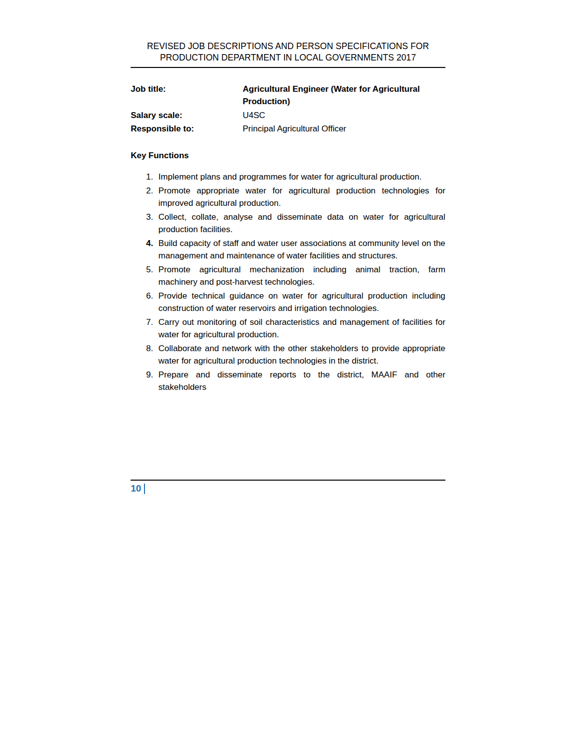REVISED JOB DESCRIPTIONS AND PERSON SPECIFICATIONS FOR
PRODUCTION DEPARTMENT IN LOCAL GOVERNMENTS 2017
| Job title: | Agricultural Engineer (Water for Agricultural Production) |
| Salary scale: | U4SC |
| Responsible to: | Principal Agricultural Officer |
Key Functions
Implement plans and programmes for water for agricultural production.
Promote appropriate water for agricultural production technologies for improved agricultural production.
Collect, collate, analyse and disseminate data on water for agricultural production facilities.
Build capacity of staff and water user associations at community level on the management and maintenance of water facilities and structures.
Promote agricultural mechanization including animal traction, farm machinery and post-harvest technologies.
Provide technical guidance on water for agricultural production including construction of water reservoirs and irrigation technologies.
Carry out monitoring of soil characteristics and management of facilities for water for agricultural production.
Collaborate and network with the other stakeholders to provide appropriate water for agricultural production technologies in the district.
Prepare and disseminate reports to the district, MAAIF and other stakeholders
10